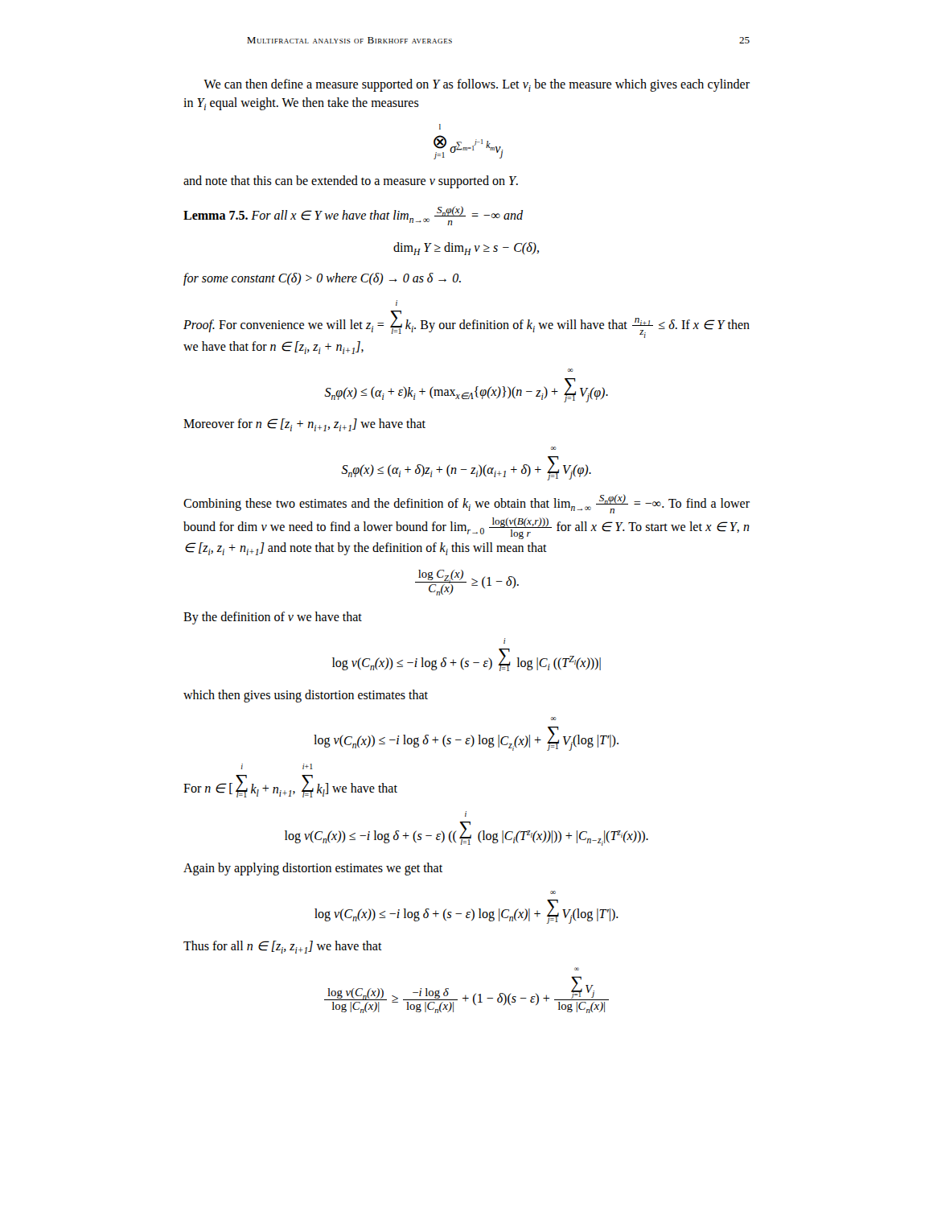Multifractal analysis of Birkhoff averages 25
We can then define a measure supported on Y as follows. Let νi be the measure which gives each cylinder in Yi equal weight. We then take the measures
l⊗j=1 σ∑m=1j−1 kmνj
and note that this can be extended to a measure ν supported on Y.
Lemma 7.5. For all x ∈ Y we have that limn→∞ Snφ(x) n = −∞ and
dimH Y ≥ dimH ν ≥ s − C(δ),
for some constant C(δ) > 0 where C(δ) → 0 as δ → 0.
Proof. For convenience we will let zi = i∑l=1 ki. By our definition of ki we will have that ni+1 zi ≤ δ. If x ∈ Y then we have that for n ∈ [zi, zi + ni+1],
Snφ(x) ≤ (αi + ε) ki + (maxx∈Λ{φ(x)})(n − zi) + ∞∑j=1 Vj(φ).
Moreover for n ∈ [zi + ni+1, zi+1] we have that
Snφ(x) ≤ (αi + δ) zi + (n − zi)(αi+1 + δ) + ∞∑j=1 Vj(φ).
Combining these two estimates and the definition of ki we obtain that limn→∞ Snφ(x) n = −∞. To find a lower bound for dim ν we need to find a lower bound for limr→0 log(ν(B(x,r))) log r for all x ∈ Y. To start we let x ∈ Y, n ∈ [zi, zi + ni+1] and note that by the definition of ki this will mean that
log CZi(x) Cn(x) ≥ (1 − δ).
By the definition of ν we have that
log ν(Cn(x)) ≤ −i log δ + (s − ε) i∑l=1 log |Ci ((TZl(x)))|
which then gives using distortion estimates that
log ν(Cn(x)) ≤ −i log δ + (s − ε) log |Czi(x)| + ∞∑j=1 Vj(log |T′|).
For n ∈ [i∑l=1 kl + ni+1, i+1∑l=1 kl] we have that
log ν(Cn(x)) ≤ −i log δ + (s − ε) ((i∑l=1 (log |Ci(Tzl(x))|)) + |Cn−zi|(Tzi(x))).
Again by applying distortion estimates we get that
log ν(Cn(x)) ≤ −i log δ + (s − ε) log |Cn(x)| + ∞∑j=1 Vj(log |T′|).
Thus for all n ∈ [zi, zi+1] we have that
log ν(Cn(x)) log |Cn(x)| ≥ −i log δ log |Cn(x)| + (1 − δ)(s − ε) + ∞∑j=1 Vj log |Cn(x)|